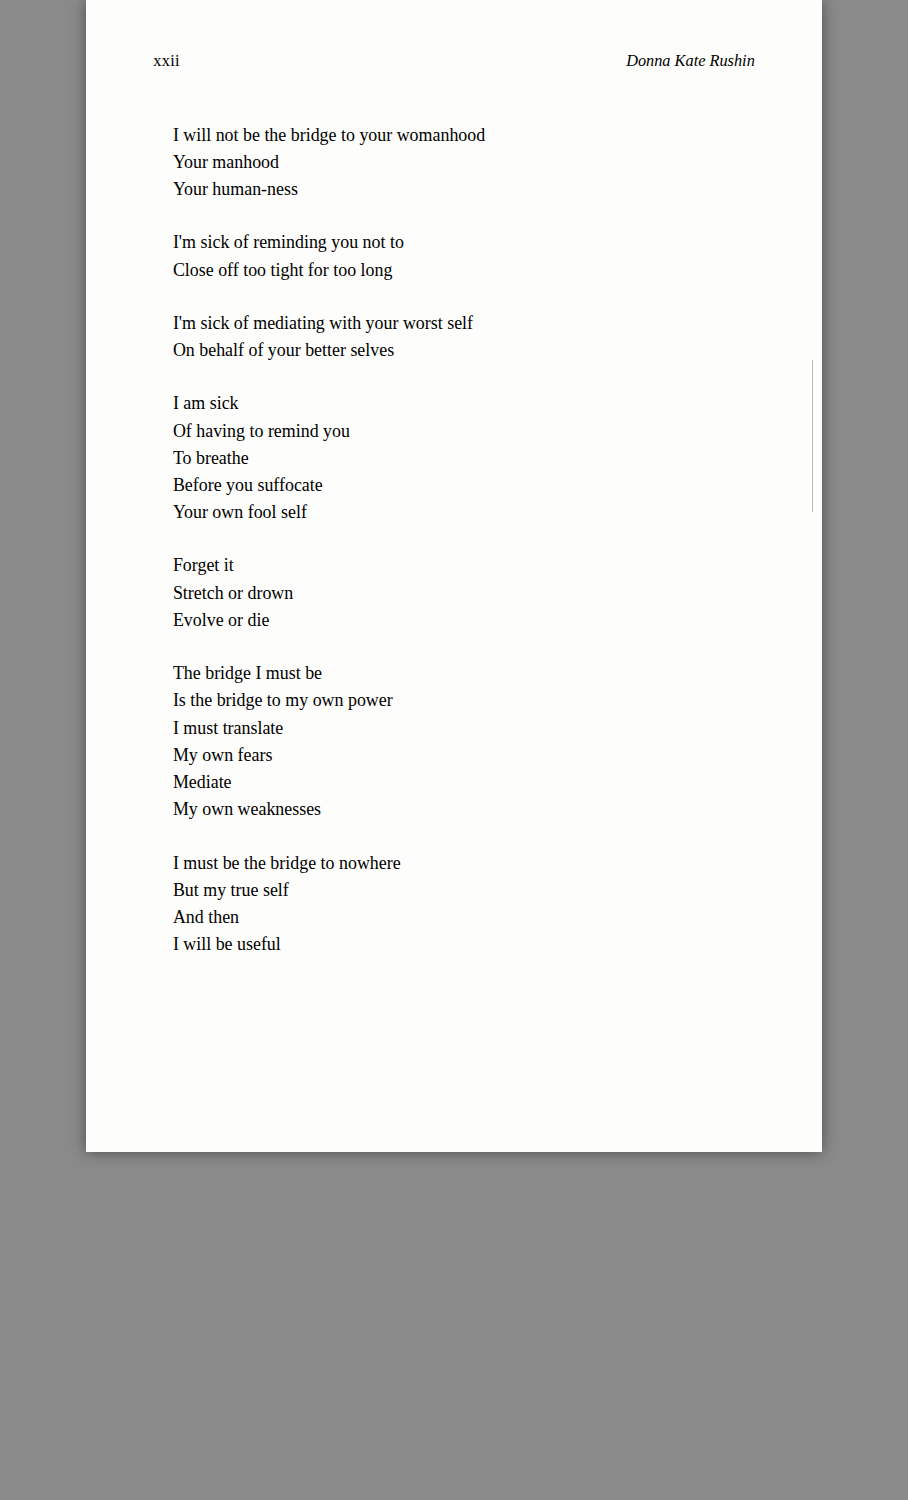xxii Donna Kate Rushin
I will not be the bridge to your womanhood
Your manhood
Your human-ness
I'm sick of reminding you not to
Close off too tight for too long
I'm sick of mediating with your worst self
On behalf of your better selves
I am sick
Of having to remind you
To breathe
Before you suffocate
Your own fool self
Forget it
Stretch or drown
Evolve or die
The bridge I must be
Is the bridge to my own power
I must translate
My own fears
Mediate
My own weaknesses
I must be the bridge to nowhere
But my true self
And then
I will be useful